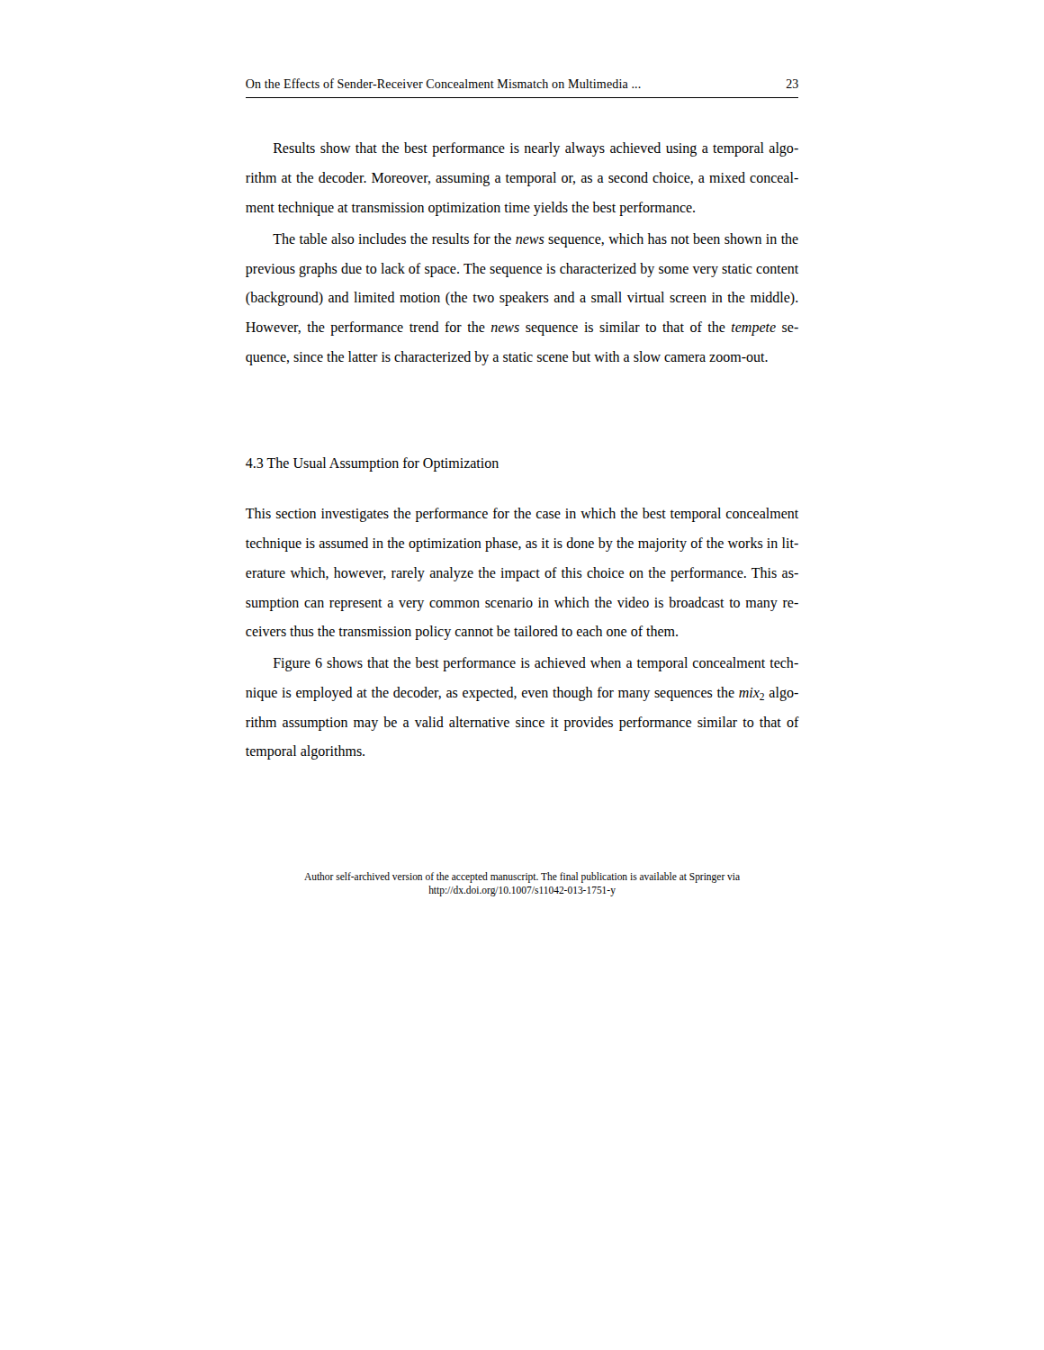On the Effects of Sender-Receiver Concealment Mismatch on Multimedia ... 23
Results show that the best performance is nearly always achieved using a temporal algorithm at the decoder. Moreover, assuming a temporal or, as a second choice, a mixed concealment technique at transmission optimization time yields the best performance.
The table also includes the results for the news sequence, which has not been shown in the previous graphs due to lack of space. The sequence is characterized by some very static content (background) and limited motion (the two speakers and a small virtual screen in the middle). However, the performance trend for the news sequence is similar to that of the tempete sequence, since the latter is characterized by a static scene but with a slow camera zoom-out.
4.3 The Usual Assumption for Optimization
This section investigates the performance for the case in which the best temporal concealment technique is assumed in the optimization phase, as it is done by the majority of the works in literature which, however, rarely analyze the impact of this choice on the performance. This assumption can represent a very common scenario in which the video is broadcast to many receivers thus the transmission policy cannot be tailored to each one of them.
Figure 6 shows that the best performance is achieved when a temporal concealment technique is employed at the decoder, as expected, even though for many sequences the mix2 algorithm assumption may be a valid alternative since it provides performance similar to that of temporal algorithms.
Author self-archived version of the accepted manuscript. The final publication is available at Springer via http://dx.doi.org/10.1007/s11042-013-1751-y